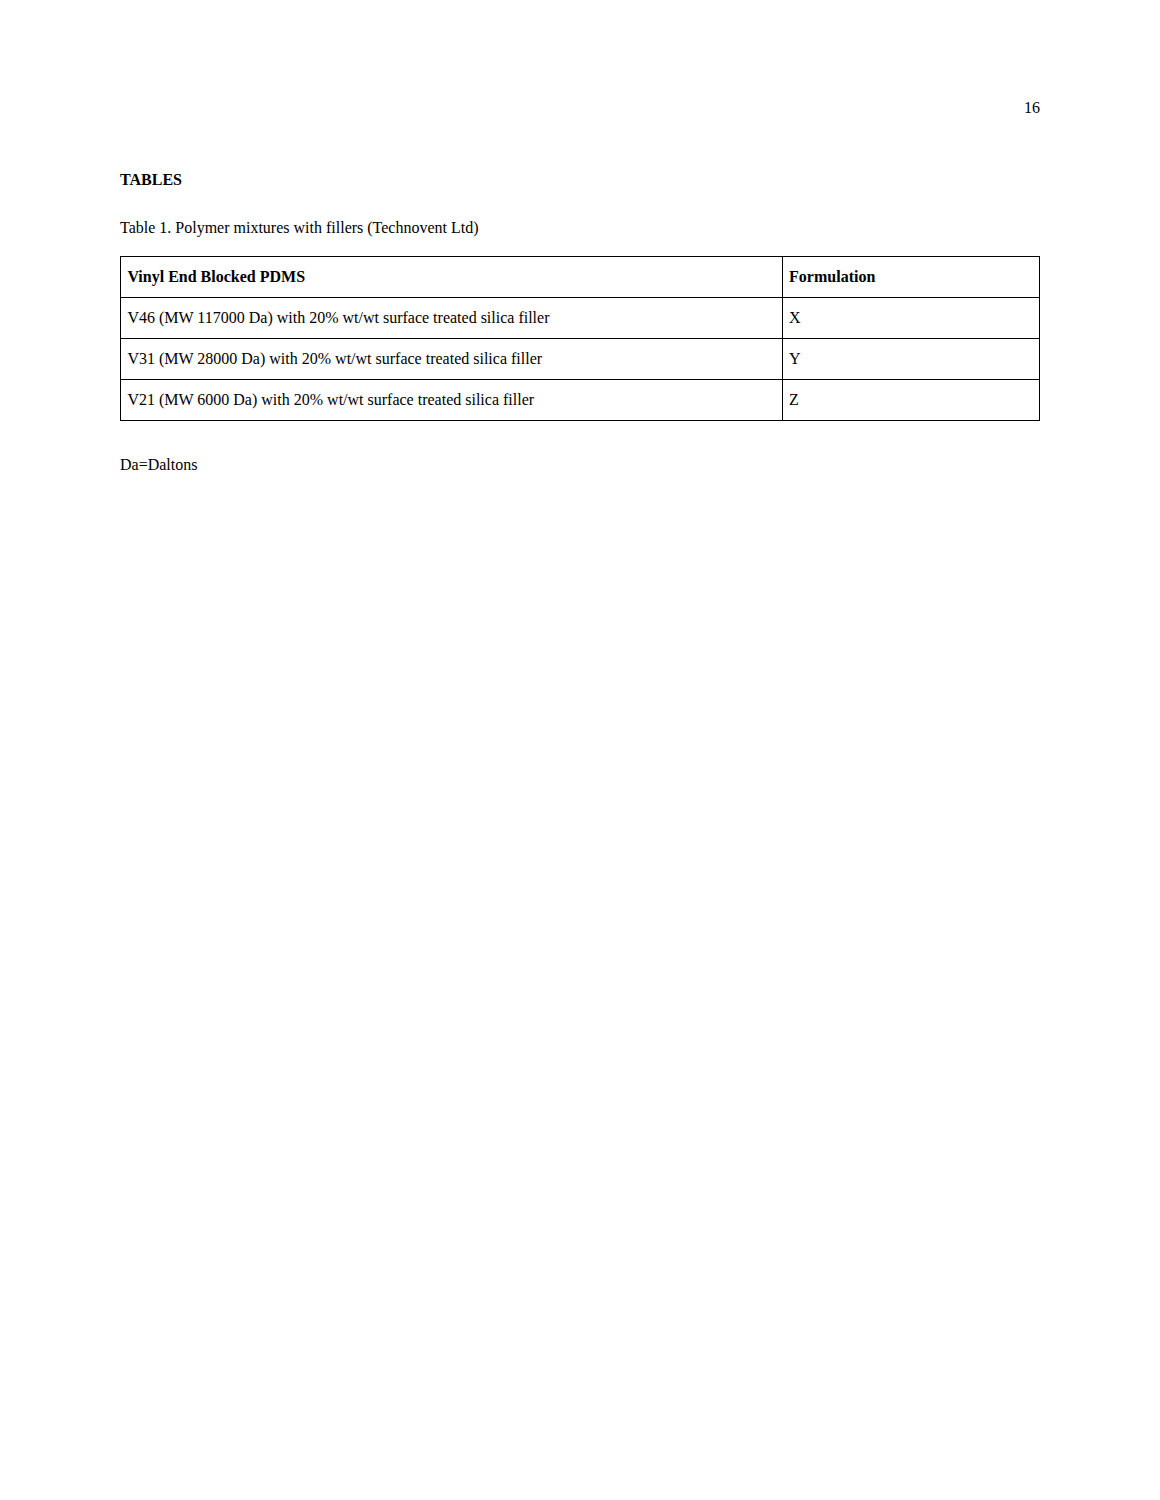16
TABLES
Table 1. Polymer mixtures with fillers (Technovent Ltd)
| Vinyl End Blocked PDMS | Formulation |
| --- | --- |
| V46 (MW 117000 Da) with 20% wt/wt surface treated silica filler | X |
| V31 (MW 28000 Da) with 20% wt/wt surface treated silica filler | Y |
| V21 (MW 6000 Da) with 20% wt/wt surface treated silica filler | Z |
Da=Daltons